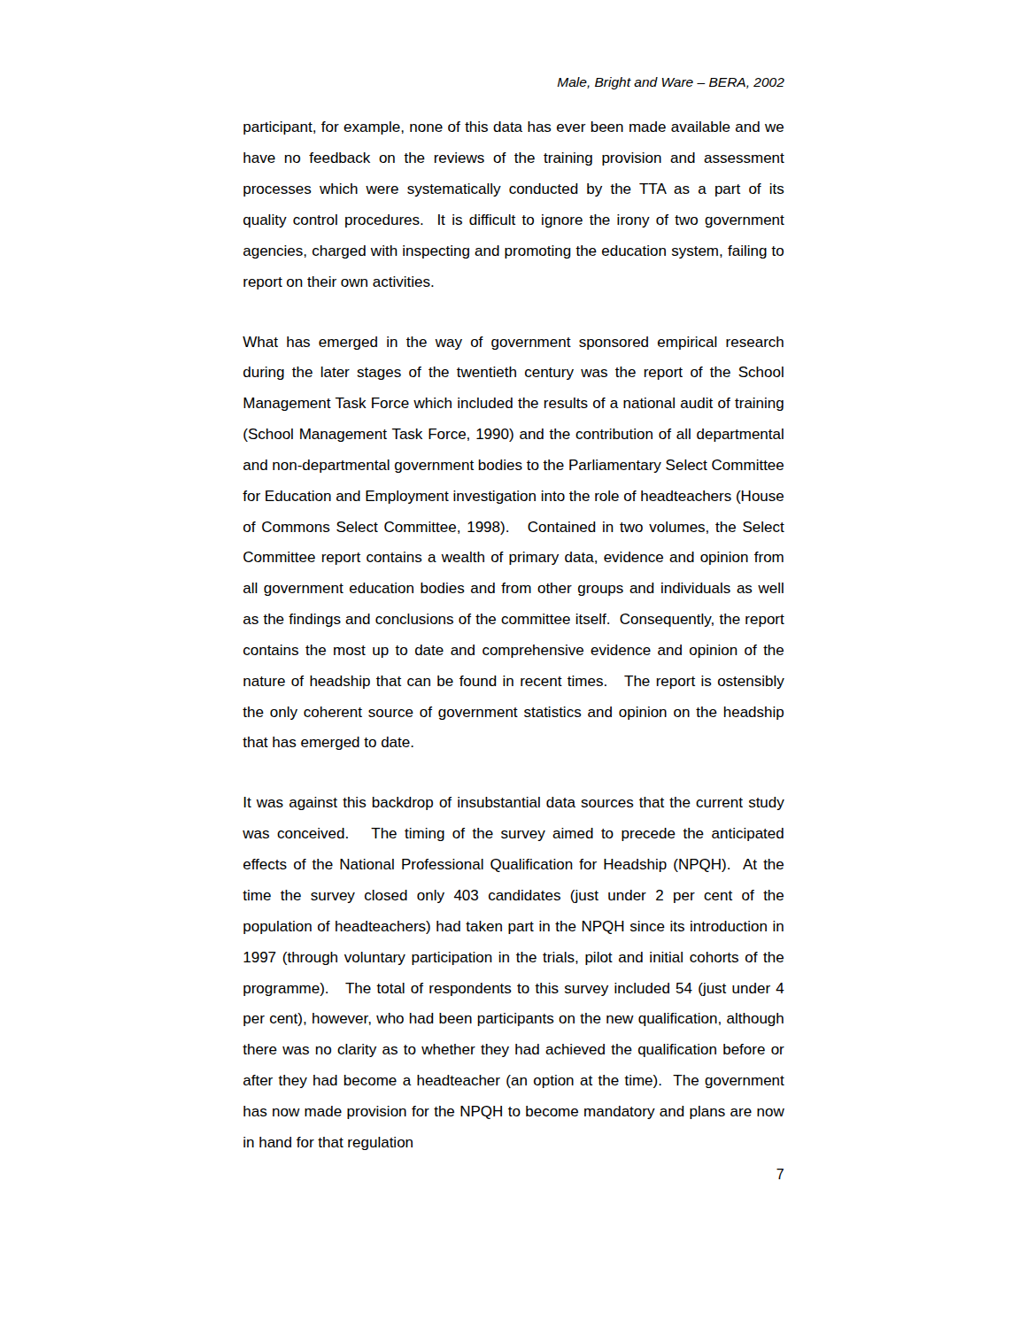Male, Bright and Ware – BERA, 2002
participant, for example, none of this data has ever been made available and we have no feedback on the reviews of the training provision and assessment processes which were systematically conducted by the TTA as a part of its quality control procedures. It is difficult to ignore the irony of two government agencies, charged with inspecting and promoting the education system, failing to report on their own activities.
What has emerged in the way of government sponsored empirical research during the later stages of the twentieth century was the report of the School Management Task Force which included the results of a national audit of training (School Management Task Force, 1990) and the contribution of all departmental and non-departmental government bodies to the Parliamentary Select Committee for Education and Employment investigation into the role of headteachers (House of Commons Select Committee, 1998). Contained in two volumes, the Select Committee report contains a wealth of primary data, evidence and opinion from all government education bodies and from other groups and individuals as well as the findings and conclusions of the committee itself. Consequently, the report contains the most up to date and comprehensive evidence and opinion of the nature of headship that can be found in recent times. The report is ostensibly the only coherent source of government statistics and opinion on the headship that has emerged to date.
It was against this backdrop of insubstantial data sources that the current study was conceived. The timing of the survey aimed to precede the anticipated effects of the National Professional Qualification for Headship (NPQH). At the time the survey closed only 403 candidates (just under 2 per cent of the population of headteachers) had taken part in the NPQH since its introduction in 1997 (through voluntary participation in the trials, pilot and initial cohorts of the programme). The total of respondents to this survey included 54 (just under 4 per cent), however, who had been participants on the new qualification, although there was no clarity as to whether they had achieved the qualification before or after they had become a headteacher (an option at the time). The government has now made provision for the NPQH to become mandatory and plans are now in hand for that regulation
7